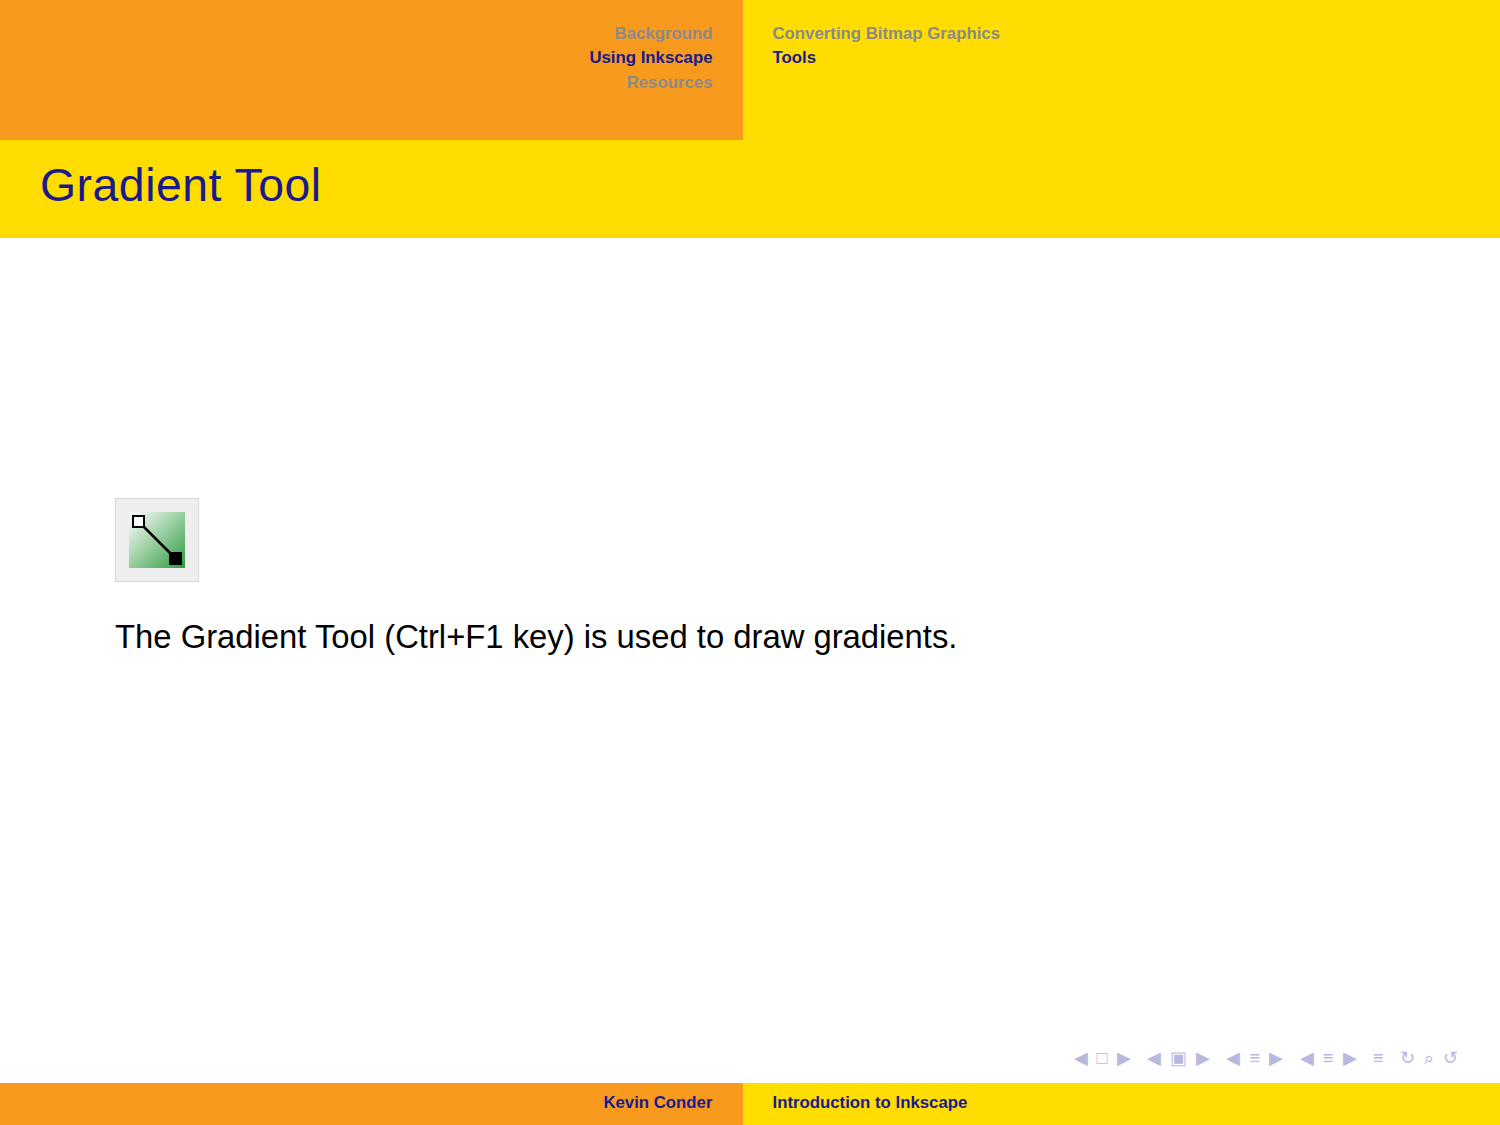Background Using Inkscape Resources
Converting Bitmap Graphics Tools
Gradient Tool
The Gradient Tool (Ctrl+F1 key) is used to draw gradients.
◀ □ ▶ ◀ ▣ ▶ ◀ ≡ ▶ ◀ ≡ ▶ ≡ ↻ ⌕ ↺
Kevin Conder
Introduction to Inkscape